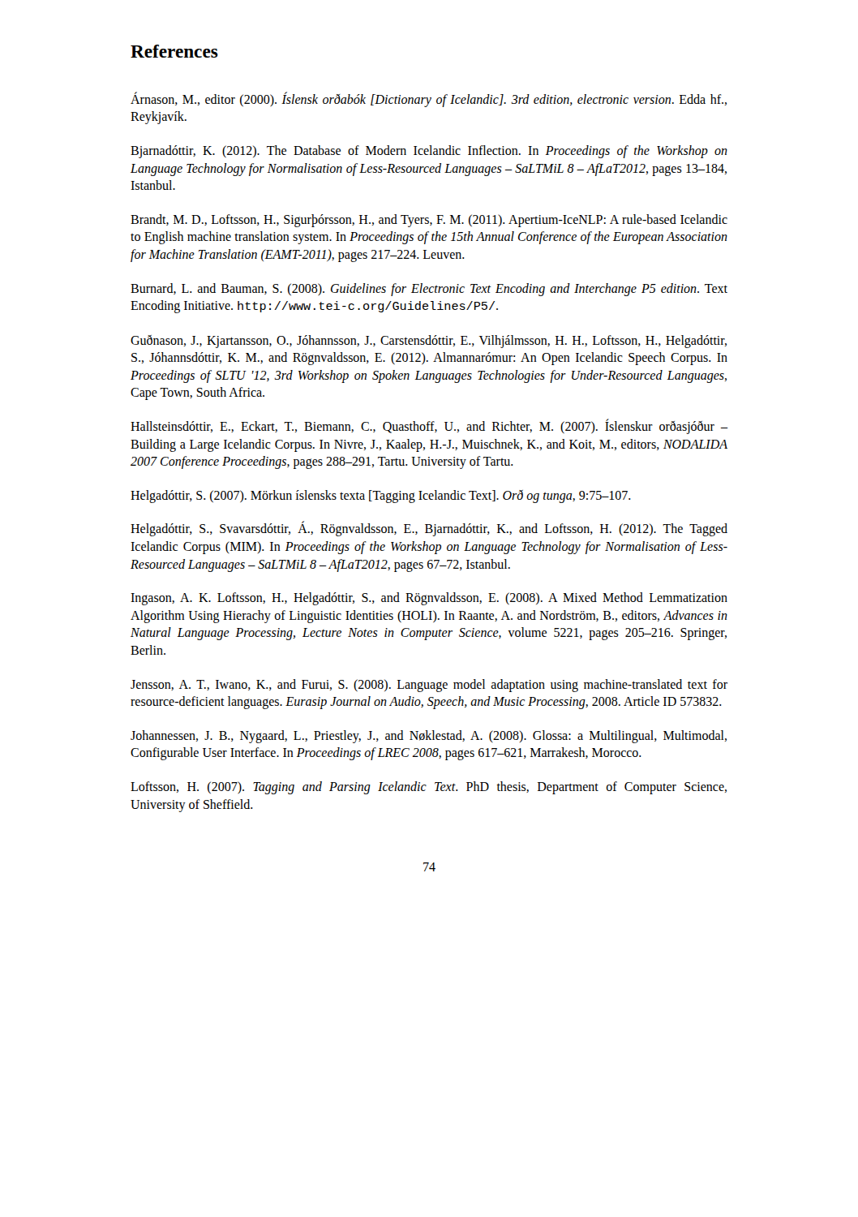References
Árnason, M., editor (2000). Íslensk orðabók [Dictionary of Icelandic]. 3rd edition, electronic version. Edda hf., Reykjavík.
Bjarnadóttir, K. (2012). The Database of Modern Icelandic Inflection. In Proceedings of the Workshop on Language Technology for Normalisation of Less-Resourced Languages – SaLTMiL 8 – AfLaT2012, pages 13–184, Istanbul.
Brandt, M. D., Loftsson, H., Sigurþórsson, H., and Tyers, F. M. (2011). Apertium-IceNLP: A rule-based Icelandic to English machine translation system. In Proceedings of the 15th Annual Conference of the European Association for Machine Translation (EAMT-2011), pages 217–224. Leuven.
Burnard, L. and Bauman, S. (2008). Guidelines for Electronic Text Encoding and Interchange P5 edition. Text Encoding Initiative. http://www.tei-c.org/Guidelines/P5/.
Guðnason, J., Kjartansson, O., Jóhannsson, J., Carstensdóttir, E., Vilhjálmsson, H. H., Loftsson, H., Helgadóttir, S., Jóhannsdóttir, K. M., and Rögnvaldsson, E. (2012). Almannarómur: An Open Icelandic Speech Corpus. In Proceedings of SLTU '12, 3rd Workshop on Spoken Languages Technologies for Under-Resourced Languages, Cape Town, South Africa.
Hallsteinsdóttir, E., Eckart, T., Biemann, C., Quasthoff, U., and Richter, M. (2007). Íslenskur orðasjóður – Building a Large Icelandic Corpus. In Nivre, J., Kaalep, H.-J., Muischnek, K., and Koit, M., editors, NODALIDA 2007 Conference Proceedings, pages 288–291, Tartu. University of Tartu.
Helgadóttir, S. (2007). Mörkun íslensks texta [Tagging Icelandic Text]. Orð og tunga, 9:75–107.
Helgadóttir, S., Svavarsdóttir, Á., Rögnvaldsson, E., Bjarnadóttir, K., and Loftsson, H. (2012). The Tagged Icelandic Corpus (MIM). In Proceedings of the Workshop on Language Technology for Normalisation of Less-Resourced Languages – SaLTMiL 8 – AfLaT2012, pages 67–72, Istanbul.
Ingason, A. K. Loftsson, H., Helgadóttir, S., and Rögnvaldsson, E. (2008). A Mixed Method Lemmatization Algorithm Using Hierachy of Linguistic Identities (HOLI). In Raante, A. and Nordström, B., editors, Advances in Natural Language Processing, Lecture Notes in Computer Science, volume 5221, pages 205–216. Springer, Berlin.
Jensson, A. T., Iwano, K., and Furui, S. (2008). Language model adaptation using machine-translated text for resource-deficient languages. Eurasip Journal on Audio, Speech, and Music Processing, 2008. Article ID 573832.
Johannessen, J. B., Nygaard, L., Priestley, J., and Nøklestad, A. (2008). Glossa: a Multilingual, Multimodal, Configurable User Interface. In Proceedings of LREC 2008, pages 617–621, Marrakesh, Morocco.
Loftsson, H. (2007). Tagging and Parsing Icelandic Text. PhD thesis, Department of Computer Science, University of Sheffield.
74